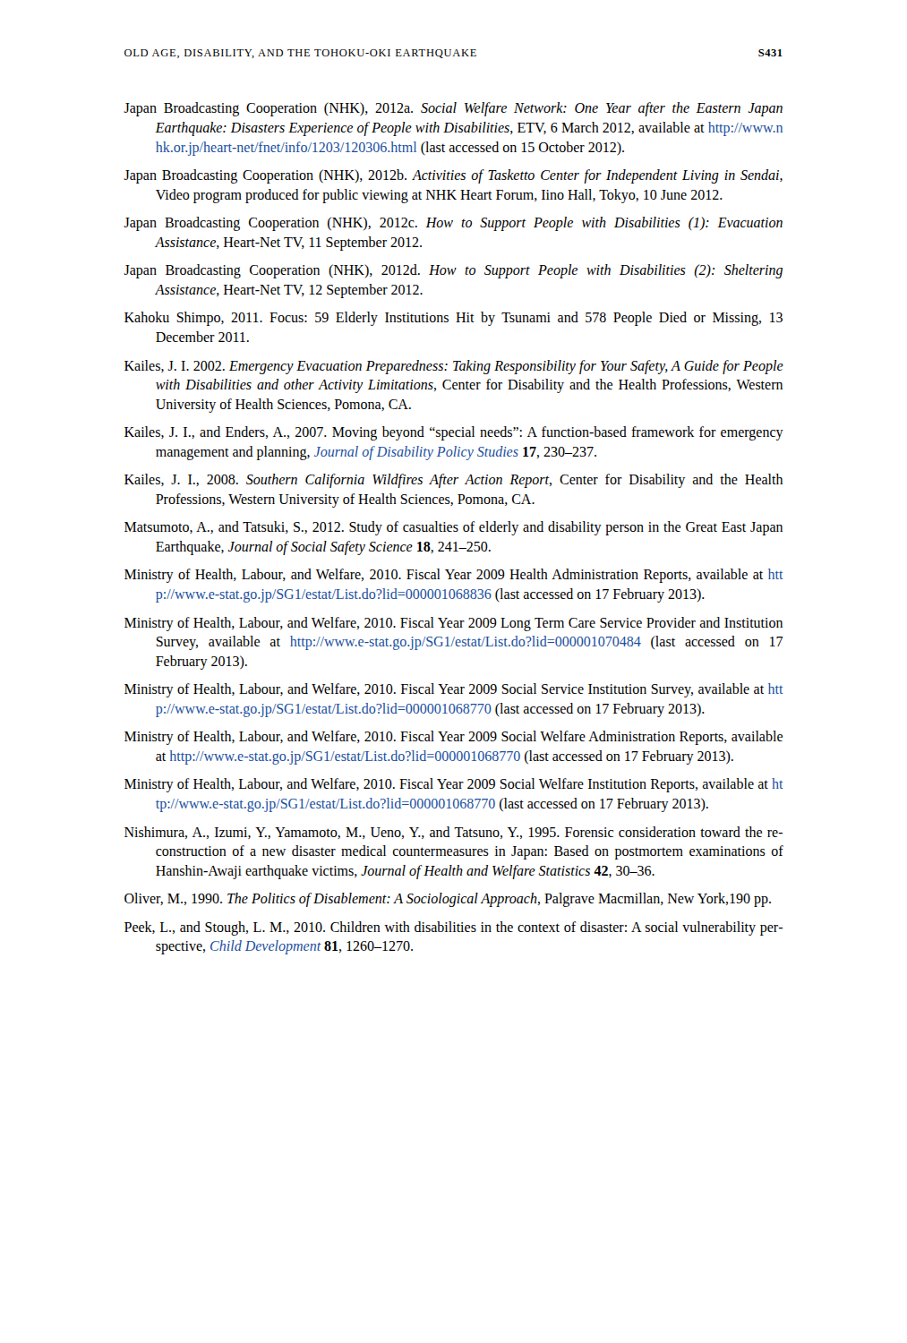Old Age, Disability, and the Tohoku-Oki Earthquake S431
Japan Broadcasting Cooperation (NHK), 2012a. Social Welfare Network: One Year after the Eastern Japan Earthquake: Disasters Experience of People with Disabilities, ETV, 6 March 2012, available at http://www.nhk.or.jp/heart-net/fnet/info/1203/120306.html (last accessed on 15 October 2012).
Japan Broadcasting Cooperation (NHK), 2012b. Activities of Tasketto Center for Independent Living in Sendai, Video program produced for public viewing at NHK Heart Forum, Iino Hall, Tokyo, 10 June 2012.
Japan Broadcasting Cooperation (NHK), 2012c. How to Support People with Disabilities (1): Evacuation Assistance, Heart-Net TV, 11 September 2012.
Japan Broadcasting Cooperation (NHK), 2012d. How to Support People with Disabilities (2): Sheltering Assistance, Heart-Net TV, 12 September 2012.
Kahoku Shimpo, 2011. Focus: 59 Elderly Institutions Hit by Tsunami and 578 People Died or Missing, 13 December 2011.
Kailes, J. I. 2002. Emergency Evacuation Preparedness: Taking Responsibility for Your Safety, A Guide for People with Disabilities and other Activity Limitations, Center for Disability and the Health Professions, Western University of Health Sciences, Pomona, CA.
Kailes, J. I., and Enders, A., 2007. Moving beyond “special needs”: A function-based framework for emergency management and planning, Journal of Disability Policy Studies 17, 230–237.
Kailes, J. I., 2008. Southern California Wildfires After Action Report, Center for Disability and the Health Professions, Western University of Health Sciences, Pomona, CA.
Matsumoto, A., and Tatsuki, S., 2012. Study of casualties of elderly and disability person in the Great East Japan Earthquake, Journal of Social Safety Science 18, 241–250.
Ministry of Health, Labour, and Welfare, 2010. Fiscal Year 2009 Health Administration Reports, available at http://www.e-stat.go.jp/SG1/estat/List.do?lid=000001068836 (last accessed on 17 February 2013).
Ministry of Health, Labour, and Welfare, 2010. Fiscal Year 2009 Long Term Care Service Provider and Institution Survey, available at http://www.e-stat.go.jp/SG1/estat/List.do?lid=000001070484 (last accessed on 17 February 2013).
Ministry of Health, Labour, and Welfare, 2010. Fiscal Year 2009 Social Service Institution Survey, available at http://www.e-stat.go.jp/SG1/estat/List.do?lid=000001068770 (last accessed on 17 February 2013).
Ministry of Health, Labour, and Welfare, 2010. Fiscal Year 2009 Social Welfare Administration Reports, available at http://www.e-stat.go.jp/SG1/estat/List.do?lid=000001068770 (last accessed on 17 February 2013).
Ministry of Health, Labour, and Welfare, 2010. Fiscal Year 2009 Social Welfare Institution Reports, available at http://www.e-stat.go.jp/SG1/estat/List.do?lid=000001068770 (last accessed on 17 February 2013).
Nishimura, A., Izumi, Y., Yamamoto, M., Ueno, Y., and Tatsuno, Y., 1995. Forensic consideration toward the reconstruction of a new disaster medical countermeasures in Japan: Based on postmortem examinations of Hanshin-Awaji earthquake victims, Journal of Health and Welfare Statistics 42, 30–36.
Oliver, M., 1990. The Politics of Disablement: A Sociological Approach, Palgrave Macmillan, New York,190 pp.
Peek, L., and Stough, L. M., 2010. Children with disabilities in the context of disaster: A social vulnerability perspective, Child Development 81, 1260–1270.